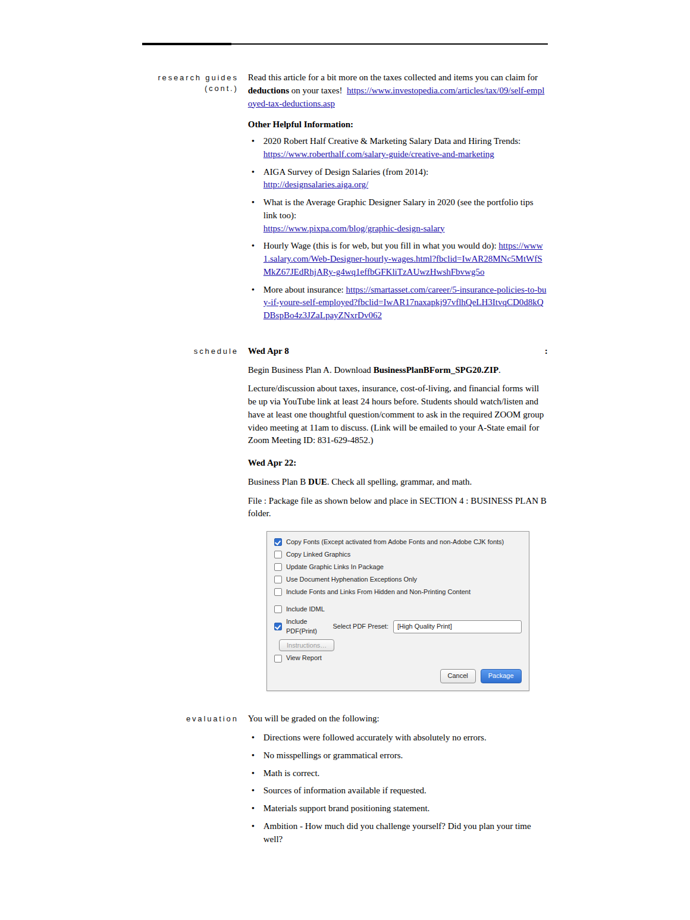research guides
(cont.)
Read this article for a bit more on the taxes collected and items you can claim for deductions on your taxes! https://www.investopedia.com/articles/tax/09/self-employed-tax-deductions.asp
Other Helpful Information:
2020 Robert Half Creative & Marketing Salary Data and Hiring Trends:
https://www.roberthalf.com/salary-guide/creative-and-marketing
AIGA Survey of Design Salaries (from 2014):
http://designsalaries.aiga.org/
What is the Average Graphic Designer Salary in 2020 (see the portfolio tips link too):
https://www.pixpa.com/blog/graphic-design-salary
Hourly Wage (this is for web, but you fill in what you would do): https://www1.salary.com/Web-Designer-hourly-wages.html?fbclid=IwAR28MNc5MtWfSMkZ67JEdRhjARy-g4wq1effbGFKliTzAUwzHwshFbvwg5o
More about insurance: https://smartasset.com/career/5-insurance-policies-to-buy-if-youre-self-employed?fbclid=IwAR17naxapkj97vflhQeLH3ItvqCD0d8kQDBspBo4z3JZaLpayZNxrDv062
schedule
Wed Apr 8:
Begin Business Plan A. Download BusinessPlanBForm_SPG20.ZIP.
Lecture/discussion about taxes, insurance, cost-of-living, and financial forms will be up via YouTube link at least 24 hours before. Students should watch/listen and have at least one thoughtful question/comment to ask in the required ZOOM group video meeting at 11am to discuss. (Link will be emailed to your A-State email for Zoom Meeting ID: 831-629-4852.)
Wed Apr 22:
Business Plan B DUE. Check all spelling, grammar, and math.
File : Package file as shown below and place in SECTION 4 : BUSINESS PLAN B folder.
Copy Fonts (Except activated from Adobe Fonts and non-Adobe CJK fonts)
Copy Linked Graphics
Update Graphic Links In Package
Use Document Hyphenation Exceptions Only
Include Fonts and Links From Hidden and Non-Printing Content
Include IDML
Include PDF(Print)
Select PDF Preset: [High Quality Print]
Instructions…
View Report
Cancel Package
evaluation
You will be graded on the following:
Directions were followed accurately with absolutely no errors.
No misspellings or grammatical errors.
Math is correct.
Sources of information available if requested.
Materials support brand positioning statement.
Ambition - How much did you challenge yourself? Did you plan your time well?